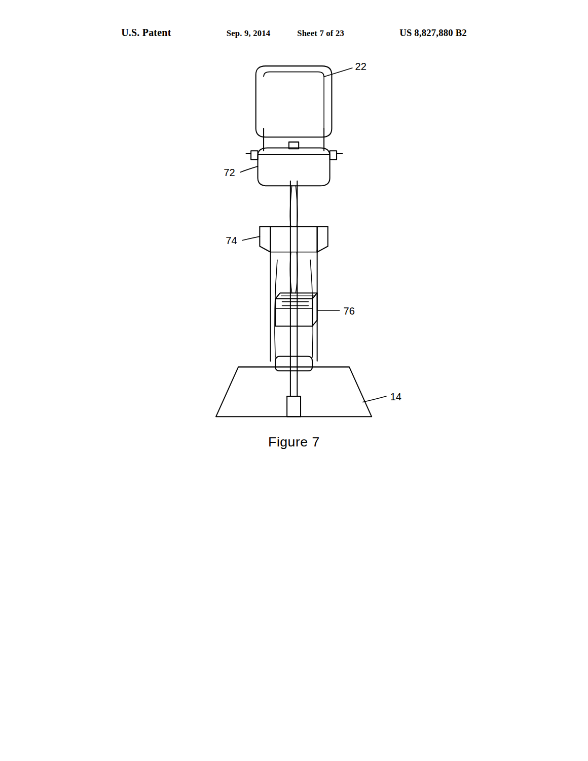U.S. Patent
Sep. 9, 2014 Sheet 7 of 23
US 8,827,880 B2
Figure 7 Front elevation of an exercise apparatus showing a backrest (22), a chest pad (72), an arm support (74), a handle block (76), and a base platform (14). 22 72 74 76 14
Figure 7